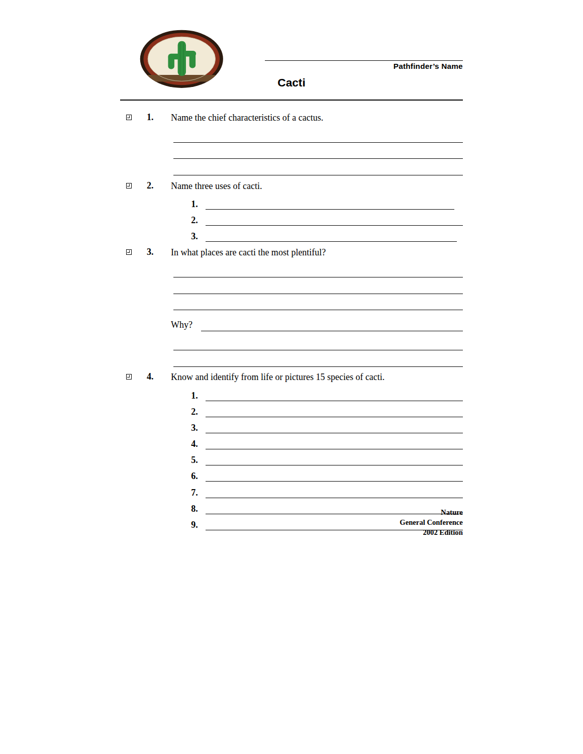Pathfinder’s Name
Cacti
1.
Name the chief characteristics of a cactus.
2.
Name three uses of cacti.
1.
2.
3.
3.
In what places are cacti the most plentiful?
Why?
4.
Know and identify from life or pictures 15 species of cacti.
1.
2.
3.
4.
5.
6.
7.
8.
9.
Nature
General Conference
2002 Edition